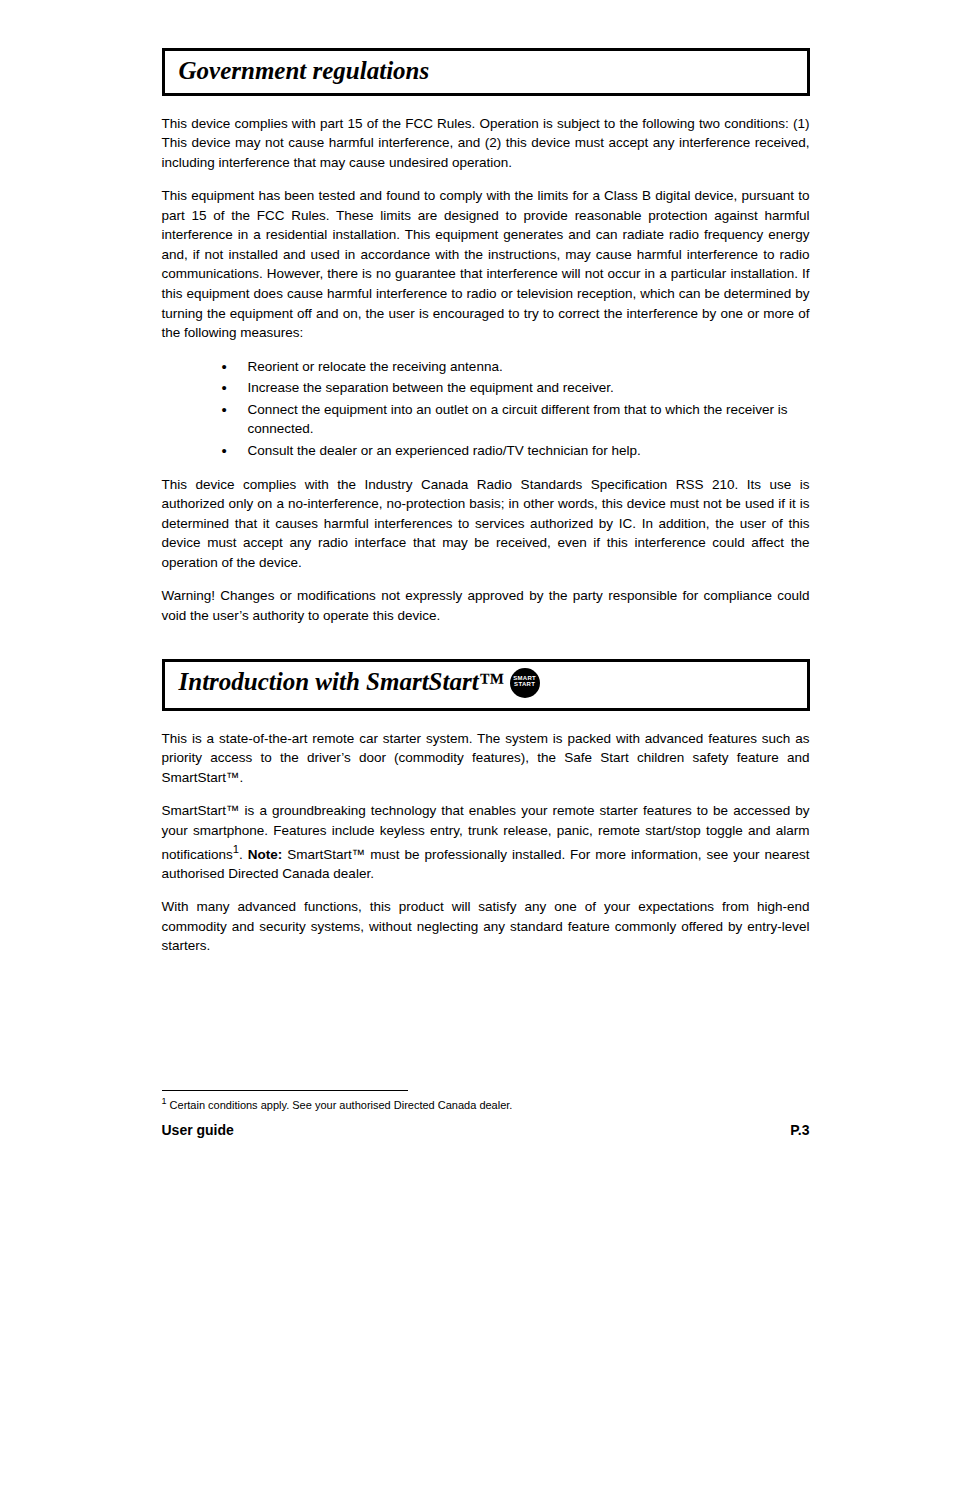Government regulations
This device complies with part 15 of the FCC Rules. Operation is subject to the following two conditions: (1) This device may not cause harmful interference, and (2) this device must accept any interference received, including interference that may cause undesired operation.
This equipment has been tested and found to comply with the limits for a Class B digital device, pursuant to part 15 of the FCC Rules. These limits are designed to provide reasonable protection against harmful interference in a residential installation. This equipment generates and can radiate radio frequency energy and, if not installed and used in accordance with the instructions, may cause harmful interference to radio communications. However, there is no guarantee that interference will not occur in a particular installation. If this equipment does cause harmful interference to radio or television reception, which can be determined by turning the equipment off and on, the user is encouraged to try to correct the interference by one or more of the following measures:
Reorient or relocate the receiving antenna.
Increase the separation between the equipment and receiver.
Connect the equipment into an outlet on a circuit different from that to which the receiver is connected.
Consult the dealer or an experienced radio/TV technician for help.
This device complies with the Industry Canada Radio Standards Specification RSS 210. Its use is authorized only on a no-interference, no-protection basis; in other words, this device must not be used if it is determined that it causes harmful interferences to services authorized by IC. In addition, the user of this device must accept any radio interface that may be received, even if this interference could affect the operation of the device.
Warning! Changes or modifications not expressly approved by the party responsible for compliance could void the user’s authority to operate this device.
Introduction with SmartStart™SMART START
This is a state-of-the-art remote car starter system. The system is packed with advanced features such as priority access to the driver’s door (commodity features), the Safe Start children safety feature and SmartStart™.
SmartStart™ is a groundbreaking technology that enables your remote starter features to be accessed by your smartphone. Features include keyless entry, trunk release, panic, remote start/stop toggle and alarm notifications1. Note: SmartStart™ must be professionally installed. For more information, see your nearest authorised Directed Canada dealer.
With many advanced functions, this product will satisfy any one of your expectations from high-end commodity and security systems, without neglecting any standard feature commonly offered by entry-level starters.
1 Certain conditions apply. See your authorised Directed Canada dealer.
User guide P.3